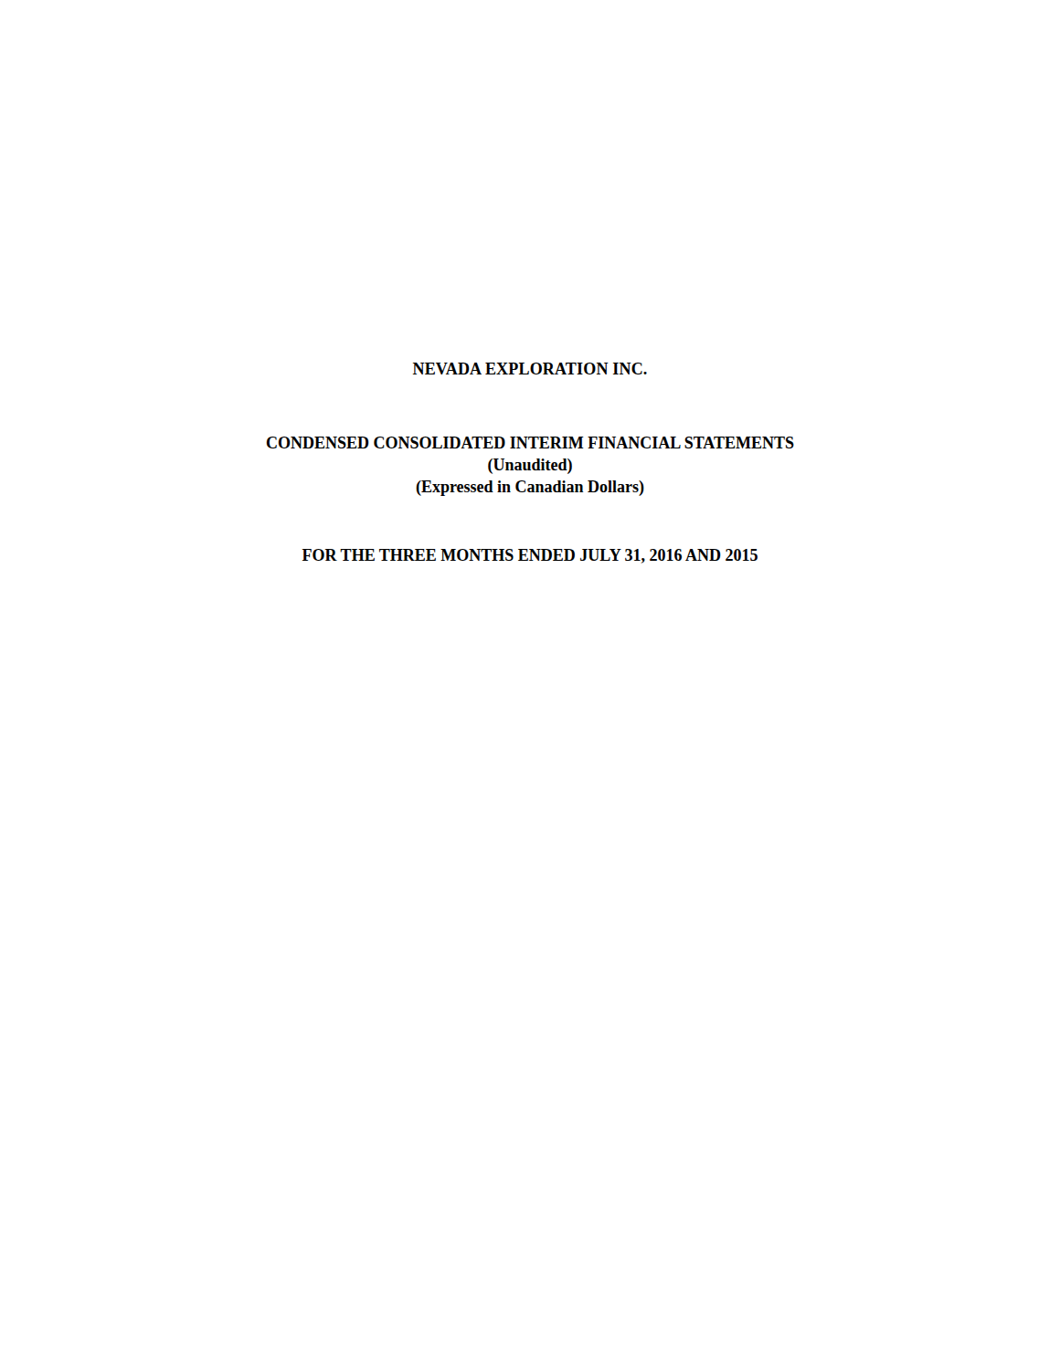NEVADA EXPLORATION INC.
CONDENSED CONSOLIDATED INTERIM FINANCIAL STATEMENTS (Unaudited) (Expressed in Canadian Dollars)
FOR THE THREE MONTHS ENDED JULY 31, 2016 AND 2015